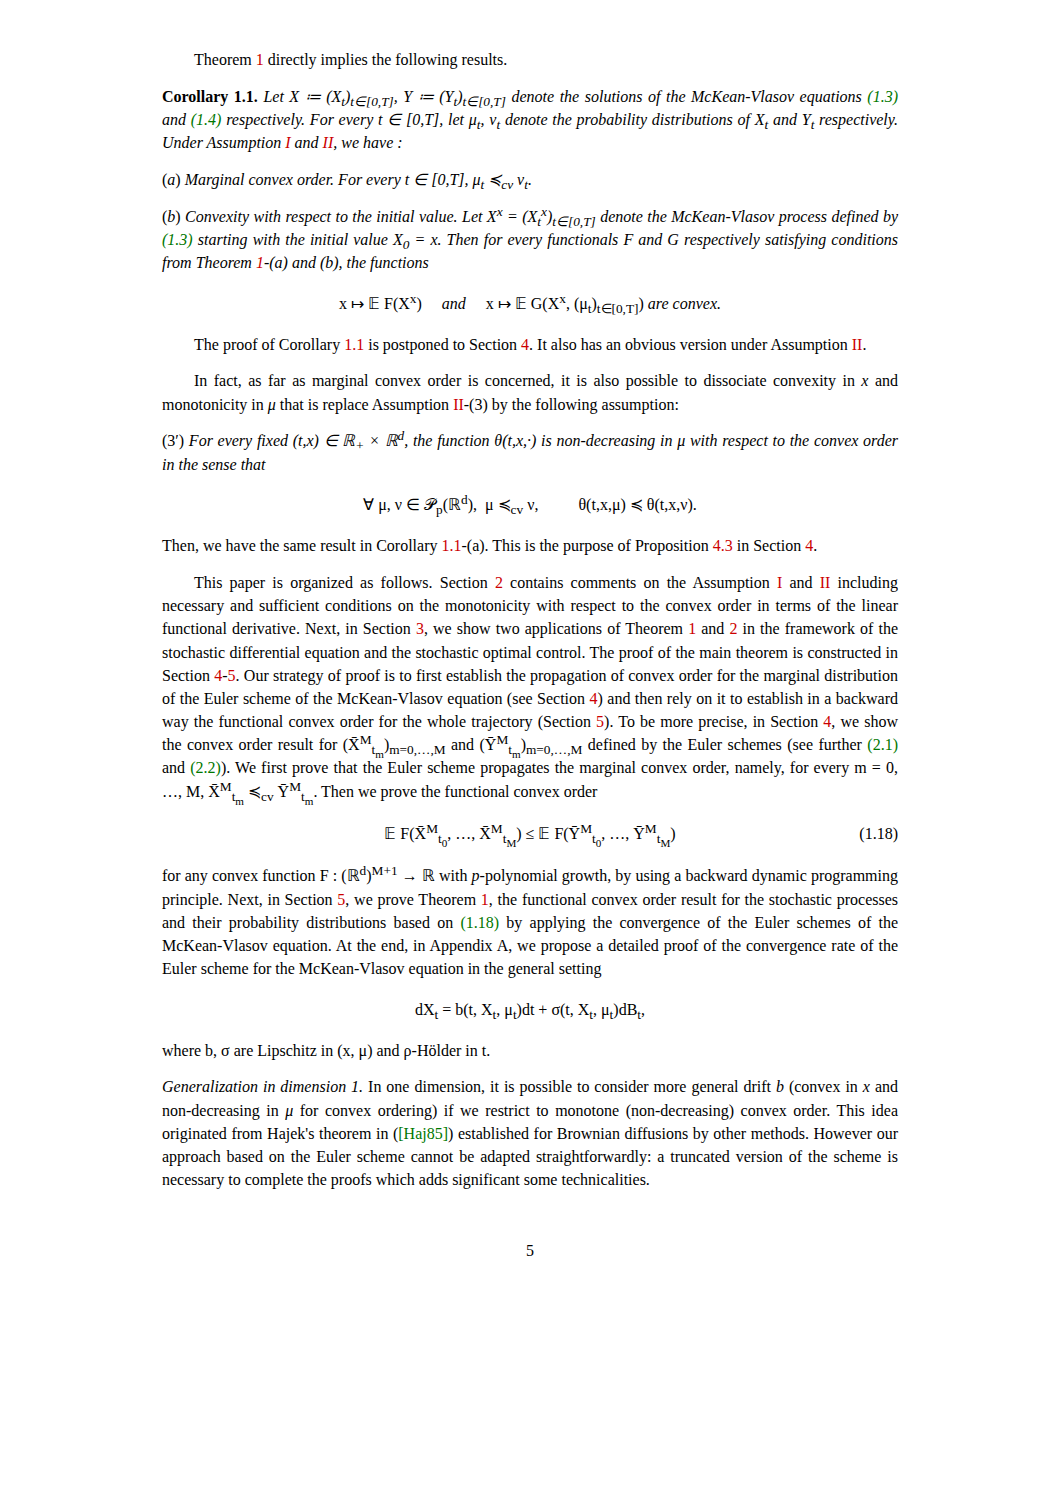Theorem 1 directly implies the following results.
Corollary 1.1. Let X ≔ (Xt)t∈[0,T], Y ≔ (Yt)t∈[0,T] denote the solutions of the McKean-Vlasov equations (1.3) and (1.4) respectively. For every t ∈ [0,T], let μt, νt denote the probability distributions of Xt and Yt respectively. Under Assumption I and II, we have :
(a) Marginal convex order. For every t ∈ [0,T], μt ≼cv νt.
(b) Convexity with respect to the initial value. Let Xx = (Xtx)t∈[0,T] denote the McKean-Vlasov process defined by (1.3) starting with the initial value X0 = x. Then for every functionals F and G respectively satisfying conditions from Theorem 1-(a) and (b), the functions
x ↦ 𝔼 F(Xx) and x ↦ 𝔼 G(Xx, (μt)t∈[0,T]) are convex.
The proof of Corollary 1.1 is postponed to Section 4. It also has an obvious version under Assumption II.
In fact, as far as marginal convex order is concerned, it is also possible to dissociate convexity in x and monotonicity in μ that is replace Assumption II-(3) by the following assumption:
(3′) For every fixed (t,x) ∈ ℝ+ × ℝd, the function θ(t,x,·) is non-decreasing in μ with respect to the convex order in the sense that
∀ μ, ν ∈ 𝒫p(ℝd), μ ≼cv ν, θ(t,x,μ) ≼ θ(t,x,ν).
Then, we have the same result in Corollary 1.1-(a). This is the purpose of Proposition 4.3 in Section 4.
This paper is organized as follows. Section 2 contains comments on the Assumption I and II including necessary and sufficient conditions on the monotonicity with respect to the convex order in terms of the linear functional derivative. Next, in Section 3, we show two applications of Theorem 1 and 2 in the framework of the stochastic differential equation and the stochastic optimal control. The proof of the main theorem is constructed in Section 4-5. Our strategy of proof is to first establish the propagation of convex order for the marginal distribution of the Euler scheme of the McKean-Vlasov equation (see Section 4) and then rely on it to establish in a backward way the functional convex order for the whole trajectory (Section 5). To be more precise, in Section 4, we show the convex order result for (X̄Mtm)m=0,…,M and (ȲMtm)m=0,…,M defined by the Euler schemes (see further (2.1) and (2.2)). We first prove that the Euler scheme propagates the marginal convex order, namely, for every m = 0, …, M, X̄Mtm ≼cv ȲMtm. Then we prove the functional convex order
𝔼 F(X̄Mt0, …, X̄MtM) ≤ 𝔼 F(ȲMt0, …, ȲMtM) (1.18)
for any convex function F : (ℝd)M+1 → ℝ with p-polynomial growth, by using a backward dynamic programming principle. Next, in Section 5, we prove Theorem 1, the functional convex order result for the stochastic processes and their probability distributions based on (1.18) by applying the convergence of the Euler schemes of the McKean-Vlasov equation. At the end, in Appendix A, we propose a detailed proof of the convergence rate of the Euler scheme for the McKean-Vlasov equation in the general setting
dXt = b(t, Xt, μt)dt + σ(t, Xt, μt)dBt,
where b, σ are Lipschitz in (x, μ) and ρ-Hölder in t.
Generalization in dimension 1. In one dimension, it is possible to consider more general drift b (convex in x and non-decreasing in μ for convex ordering) if we restrict to monotone (non-decreasing) convex order. This idea originated from Hajek's theorem in ([Haj85]) established for Brownian diffusions by other methods. However our approach based on the Euler scheme cannot be adapted straightforwardly: a truncated version of the scheme is necessary to complete the proofs which adds significant some technicalities.
5